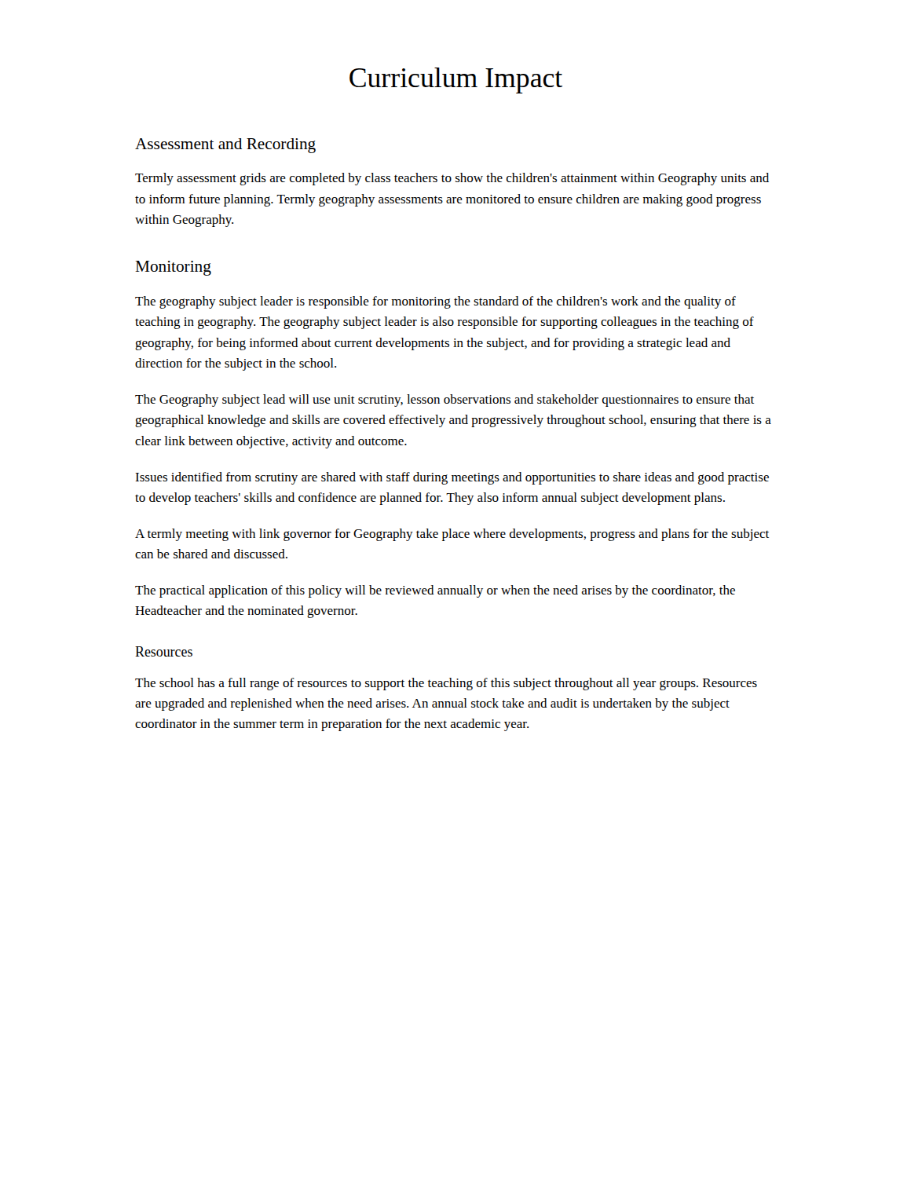Curriculum Impact
Assessment and Recording
Termly assessment grids are completed by class teachers to show the children's attainment within Geography units and to inform future planning. Termly geography assessments are monitored to ensure children are making good progress within Geography.
Monitoring
The geography subject leader is responsible for monitoring the standard of the children's work and the quality of teaching in geography. The geography subject leader is also responsible for supporting colleagues in the teaching of geography, for being informed about current developments in the subject, and for providing a strategic lead and direction for the subject in the school.
The Geography subject lead will use unit scrutiny, lesson observations and stakeholder questionnaires to ensure that geographical knowledge and skills are covered effectively and progressively throughout school, ensuring that there is a clear link between objective, activity and outcome.
Issues identified from scrutiny are shared with staff during meetings and opportunities to share ideas and good practise to develop teachers' skills and confidence are planned for. They also inform annual subject development plans.
A termly meeting with link governor for Geography take place where developments, progress and plans for the subject can be shared and discussed.
The practical application of this policy will be reviewed annually or when the need arises by the coordinator, the Headteacher and the nominated governor.
Resources
The school has a full range of resources to support the teaching of this subject throughout all year groups. Resources are upgraded and replenished when the need arises. An annual stock take and audit is undertaken by the subject coordinator in the summer term in preparation for the next academic year.